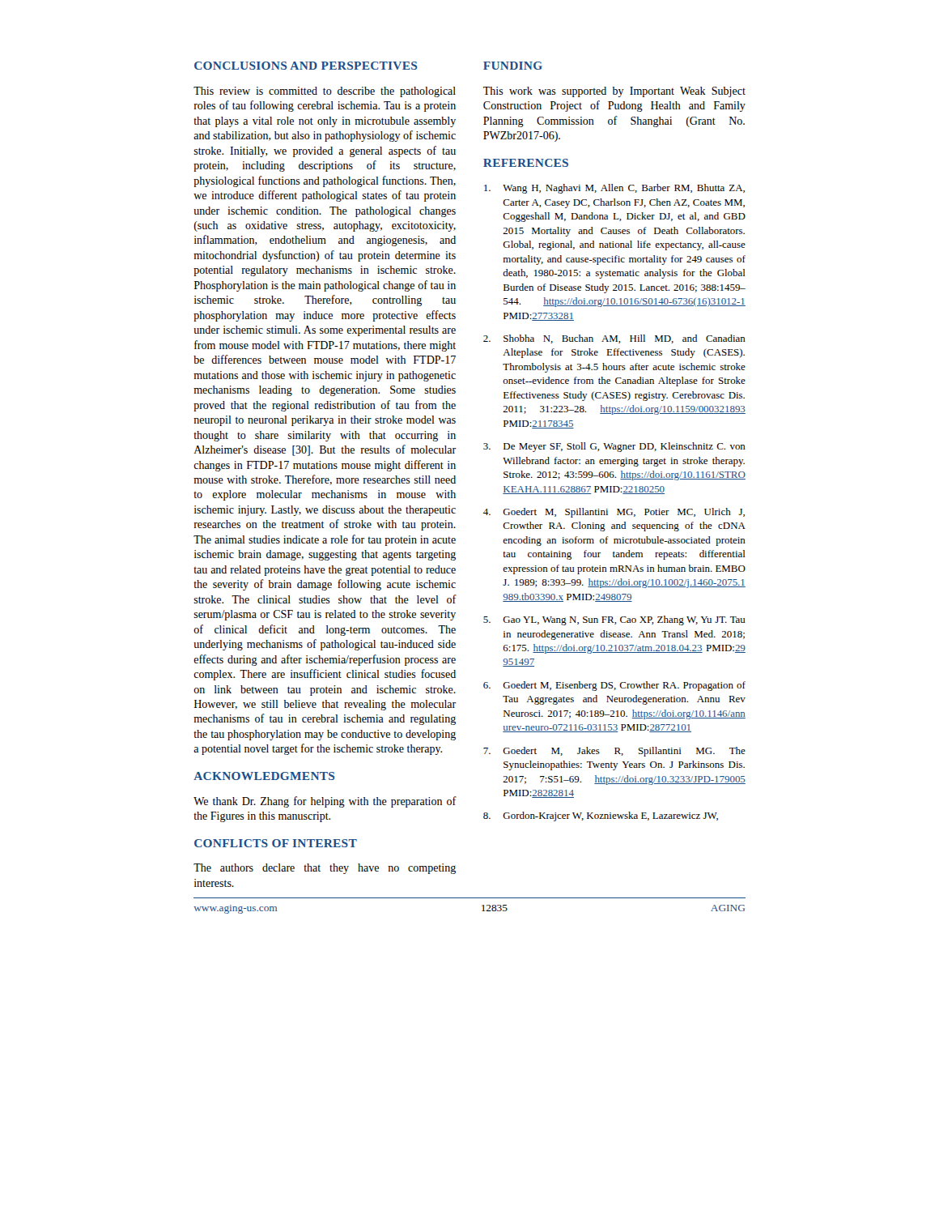CONCLUSIONS AND PERSPECTIVES
This review is committed to describe the pathological roles of tau following cerebral ischemia. Tau is a protein that plays a vital role not only in microtubule assembly and stabilization, but also in pathophysiology of ischemic stroke. Initially, we provided a general aspects of tau protein, including descriptions of its structure, physiological functions and pathological functions. Then, we introduce different pathological states of tau protein under ischemic condition. The pathological changes (such as oxidative stress, autophagy, excitotoxicity, inflammation, endothelium and angiogenesis, and mitochondrial dysfunction) of tau protein determine its potential regulatory mechanisms in ischemic stroke. Phosphorylation is the main pathological change of tau in ischemic stroke. Therefore, controlling tau phosphorylation may induce more protective effects under ischemic stimuli. As some experimental results are from mouse model with FTDP-17 mutations, there might be differences between mouse model with FTDP-17 mutations and those with ischemic injury in pathogenetic mechanisms leading to degeneration. Some studies proved that the regional redistribution of tau from the neuropil to neuronal perikarya in their stroke model was thought to share similarity with that occurring in Alzheimer's disease [30]. But the results of molecular changes in FTDP-17 mutations mouse might different in mouse with stroke. Therefore, more researches still need to explore molecular mechanisms in mouse with ischemic injury. Lastly, we discuss about the therapeutic researches on the treatment of stroke with tau protein. The animal studies indicate a role for tau protein in acute ischemic brain damage, suggesting that agents targeting tau and related proteins have the great potential to reduce the severity of brain damage following acute ischemic stroke. The clinical studies show that the level of serum/plasma or CSF tau is related to the stroke severity of clinical deficit and long-term outcomes. The underlying mechanisms of pathological tau-induced side effects during and after ischemia/reperfusion process are complex. There are insufficient clinical studies focused on link between tau protein and ischemic stroke. However, we still believe that revealing the molecular mechanisms of tau in cerebral ischemia and regulating the tau phosphorylation may be conductive to developing a potential novel target for the ischemic stroke therapy.
ACKNOWLEDGMENTS
We thank Dr. Zhang for helping with the preparation of the Figures in this manuscript.
CONFLICTS OF INTEREST
The authors declare that they have no competing interests.
FUNDING
This work was supported by Important Weak Subject Construction Project of Pudong Health and Family Planning Commission of Shanghai (Grant No. PWZbr2017-06).
REFERENCES
Wang H, Naghavi M, Allen C, Barber RM, Bhutta ZA, Carter A, Casey DC, Charlson FJ, Chen AZ, Coates MM, Coggeshall M, Dandona L, Dicker DJ, et al, and GBD 2015 Mortality and Causes of Death Collaborators. Global, regional, and national life expectancy, all-cause mortality, and cause-specific mortality for 249 causes of death, 1980-2015: a systematic analysis for the Global Burden of Disease Study 2015. Lancet. 2016; 388:1459–544. https://doi.org/10.1016/S0140-6736(16)31012-1 PMID:27733281
Shobha N, Buchan AM, Hill MD, and Canadian Alteplase for Stroke Effectiveness Study (CASES). Thrombolysis at 3-4.5 hours after acute ischemic stroke onset--evidence from the Canadian Alteplase for Stroke Effectiveness Study (CASES) registry. Cerebrovasc Dis. 2011; 31:223–28. https://doi.org/10.1159/000321893 PMID:21178345
De Meyer SF, Stoll G, Wagner DD, Kleinschnitz C. von Willebrand factor: an emerging target in stroke therapy. Stroke. 2012; 43:599–606. https://doi.org/10.1161/STROKEAHA.111.628867 PMID:22180250
Goedert M, Spillantini MG, Potier MC, Ulrich J, Crowther RA. Cloning and sequencing of the cDNA encoding an isoform of microtubule-associated protein tau containing four tandem repeats: differential expression of tau protein mRNAs in human brain. EMBO J. 1989; 8:393–99. https://doi.org/10.1002/j.1460-2075.1989.tb03390.x PMID:2498079
Gao YL, Wang N, Sun FR, Cao XP, Zhang W, Yu JT. Tau in neurodegenerative disease. Ann Transl Med. 2018; 6:175. https://doi.org/10.21037/atm.2018.04.23 PMID:29951497
Goedert M, Eisenberg DS, Crowther RA. Propagation of Tau Aggregates and Neurodegeneration. Annu Rev Neurosci. 2017; 40:189–210. https://doi.org/10.1146/annurev-neuro-072116-031153 PMID:28772101
Goedert M, Jakes R, Spillantini MG. The Synucleinopathies: Twenty Years On. J Parkinsons Dis. 2017; 7:S51–69. https://doi.org/10.3233/JPD-179005 PMID:28282814
Gordon-Krajcer W, Kozniewska E, Lazarewicz JW,
www.aging-us.com 12835 AGING